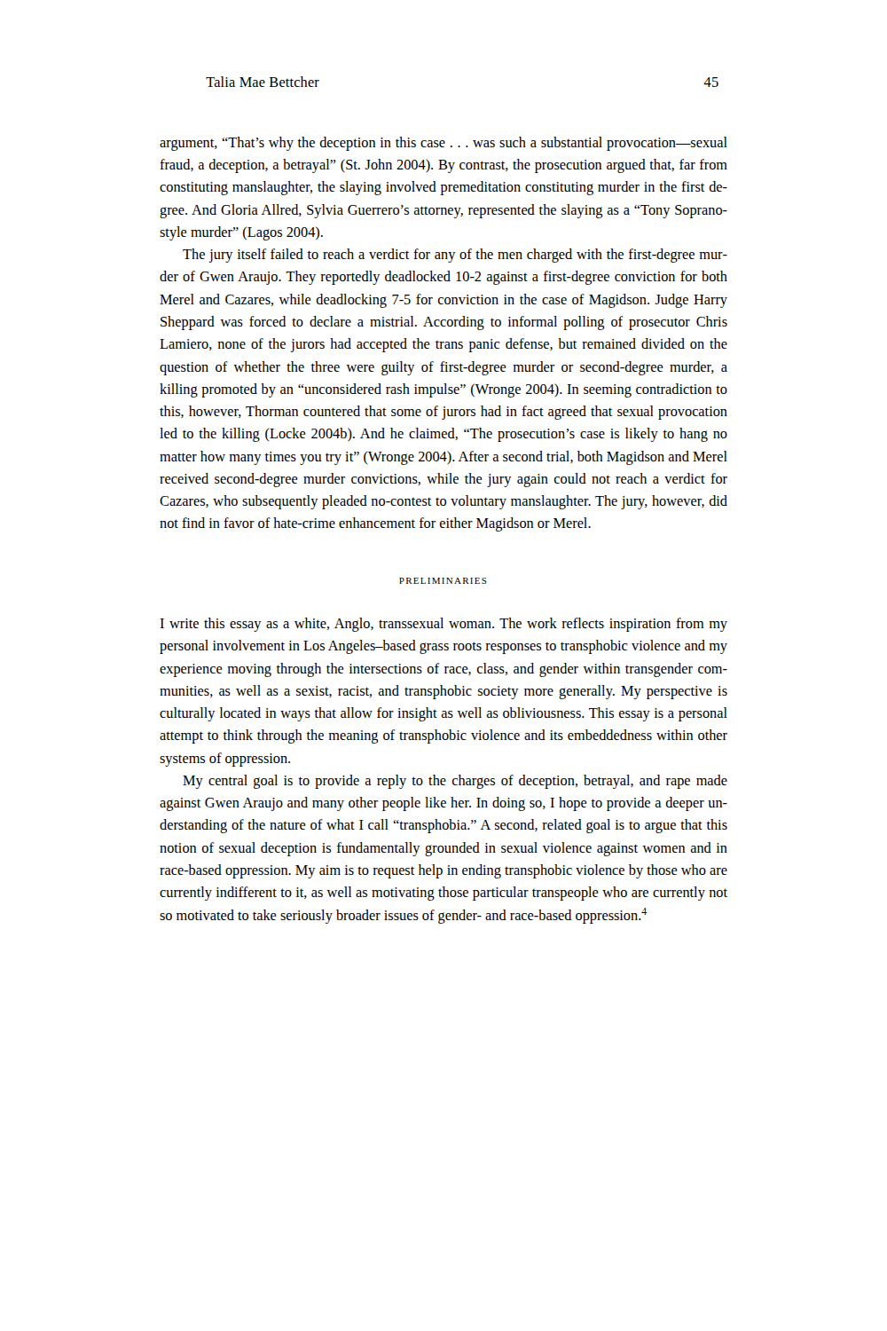Talia Mae Bettcher 45
argument, “That’s why the deception in this case . . . was such a substantial provocation—sexual fraud, a deception, a betrayal” (St. John 2004). By contrast, the prosecution argued that, far from constituting manslaughter, the slaying involved premeditation constituting murder in the first degree. And Gloria Allred, Sylvia Guerrero’s attorney, represented the slaying as a “Tony Soprano-style murder” (Lagos 2004).
The jury itself failed to reach a verdict for any of the men charged with the first-degree murder of Gwen Araujo. They reportedly deadlocked 10-2 against a first-degree conviction for both Merel and Cazares, while deadlocking 7-5 for conviction in the case of Magidson. Judge Harry Sheppard was forced to declare a mistrial. According to informal polling of prosecutor Chris Lamiero, none of the jurors had accepted the trans panic defense, but remained divided on the question of whether the three were guilty of first-degree murder or second-degree murder, a killing promoted by an “unconsidered rash impulse” (Wronge 2004). In seeming contradiction to this, however, Thorman countered that some of jurors had in fact agreed that sexual provocation led to the killing (Locke 2004b). And he claimed, “The prosecution’s case is likely to hang no matter how many times you try it” (Wronge 2004). After a second trial, both Magidson and Merel received second-degree murder convictions, while the jury again could not reach a verdict for Cazares, who subsequently pleaded no-contest to voluntary manslaughter. The jury, however, did not find in favor of hate-crime enhancement for either Magidson or Merel.
Preliminaries
I write this essay as a white, Anglo, transsexual woman. The work reflects inspiration from my personal involvement in Los Angeles–based grass roots responses to transphobic violence and my experience moving through the intersections of race, class, and gender within transgender communities, as well as a sexist, racist, and transphobic society more generally. My perspective is culturally located in ways that allow for insight as well as obliviousness. This essay is a personal attempt to think through the meaning of transphobic violence and its embeddedness within other systems of oppression.
My central goal is to provide a reply to the charges of deception, betrayal, and rape made against Gwen Araujo and many other people like her. In doing so, I hope to provide a deeper understanding of the nature of what I call “transphobia.” A second, related goal is to argue that this notion of sexual deception is fundamentally grounded in sexual violence against women and in race-based oppression. My aim is to request help in ending transphobic violence by those who are currently indifferent to it, as well as motivating those particular transpeople who are currently not so motivated to take seriously broader issues of gender- and race-based oppression.4